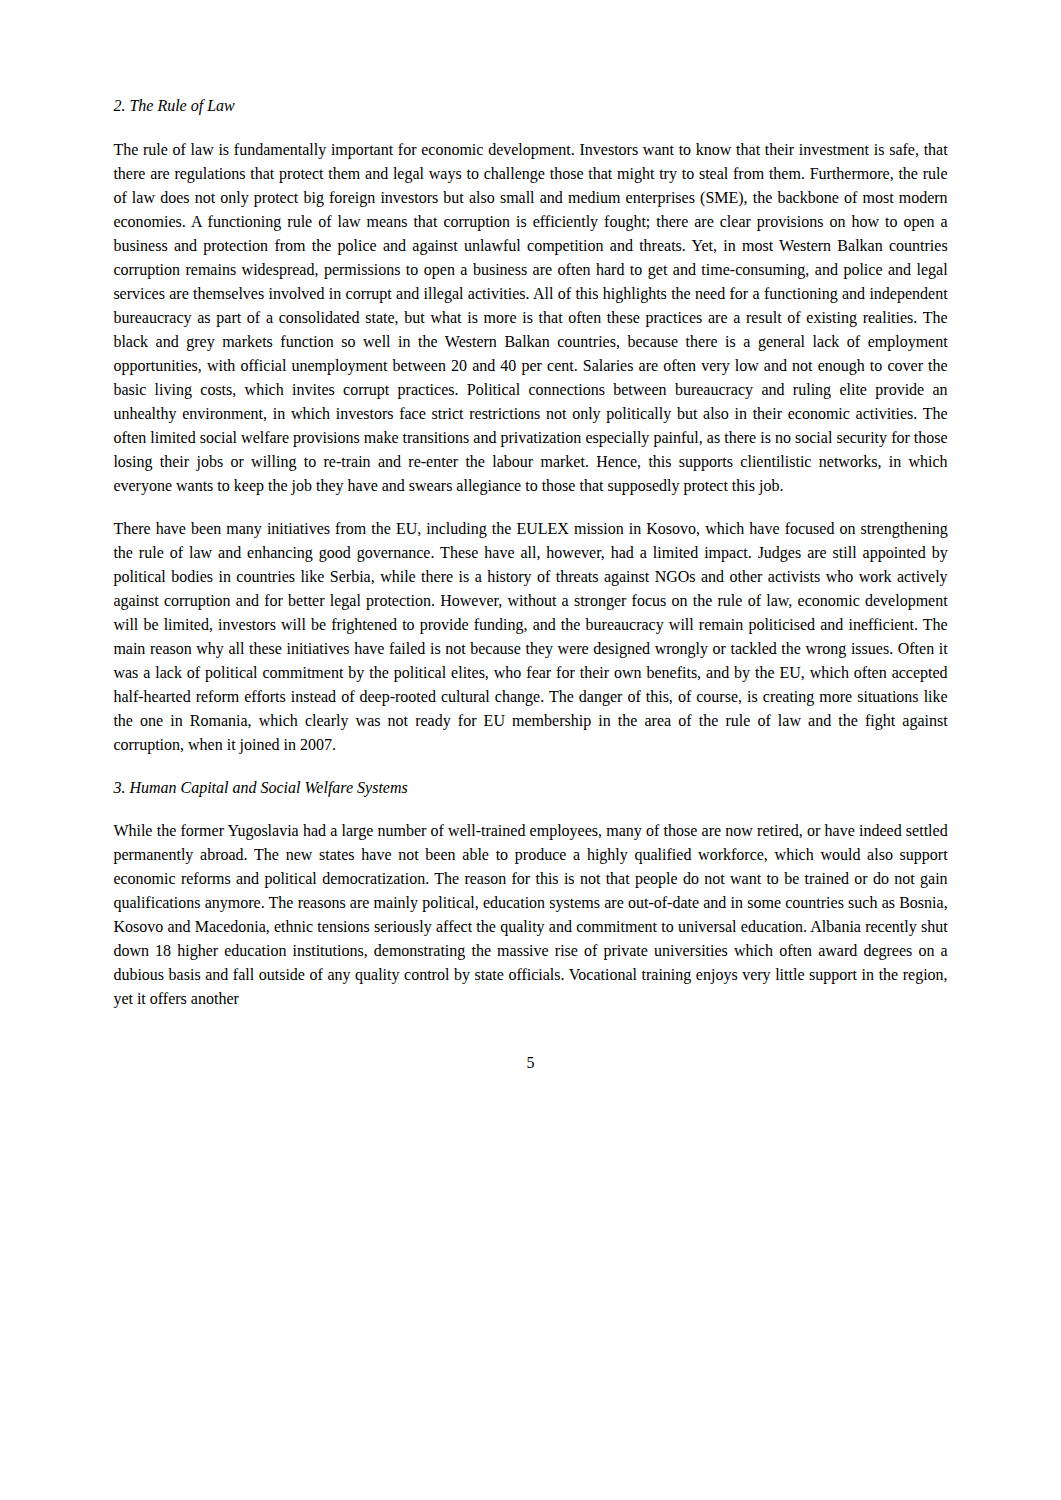2. The Rule of Law
The rule of law is fundamentally important for economic development. Investors want to know that their investment is safe, that there are regulations that protect them and legal ways to challenge those that might try to steal from them. Furthermore, the rule of law does not only protect big foreign investors but also small and medium enterprises (SME), the backbone of most modern economies. A functioning rule of law means that corruption is efficiently fought; there are clear provisions on how to open a business and protection from the police and against unlawful competition and threats. Yet, in most Western Balkan countries corruption remains widespread, permissions to open a business are often hard to get and time-consuming, and police and legal services are themselves involved in corrupt and illegal activities. All of this highlights the need for a functioning and independent bureaucracy as part of a consolidated state, but what is more is that often these practices are a result of existing realities. The black and grey markets function so well in the Western Balkan countries, because there is a general lack of employment opportunities, with official unemployment between 20 and 40 per cent. Salaries are often very low and not enough to cover the basic living costs, which invites corrupt practices. Political connections between bureaucracy and ruling elite provide an unhealthy environment, in which investors face strict restrictions not only politically but also in their economic activities. The often limited social welfare provisions make transitions and privatization especially painful, as there is no social security for those losing their jobs or willing to re-train and re-enter the labour market. Hence, this supports clientilistic networks, in which everyone wants to keep the job they have and swears allegiance to those that supposedly protect this job.
There have been many initiatives from the EU, including the EULEX mission in Kosovo, which have focused on strengthening the rule of law and enhancing good governance. These have all, however, had a limited impact. Judges are still appointed by political bodies in countries like Serbia, while there is a history of threats against NGOs and other activists who work actively against corruption and for better legal protection. However, without a stronger focus on the rule of law, economic development will be limited, investors will be frightened to provide funding, and the bureaucracy will remain politicised and inefficient. The main reason why all these initiatives have failed is not because they were designed wrongly or tackled the wrong issues. Often it was a lack of political commitment by the political elites, who fear for their own benefits, and by the EU, which often accepted half-hearted reform efforts instead of deep-rooted cultural change. The danger of this, of course, is creating more situations like the one in Romania, which clearly was not ready for EU membership in the area of the rule of law and the fight against corruption, when it joined in 2007.
3. Human Capital and Social Welfare Systems
While the former Yugoslavia had a large number of well-trained employees, many of those are now retired, or have indeed settled permanently abroad. The new states have not been able to produce a highly qualified workforce, which would also support economic reforms and political democratization. The reason for this is not that people do not want to be trained or do not gain qualifications anymore. The reasons are mainly political, education systems are out-of-date and in some countries such as Bosnia, Kosovo and Macedonia, ethnic tensions seriously affect the quality and commitment to universal education. Albania recently shut down 18 higher education institutions, demonstrating the massive rise of private universities which often award degrees on a dubious basis and fall outside of any quality control by state officials. Vocational training enjoys very little support in the region, yet it offers another
5